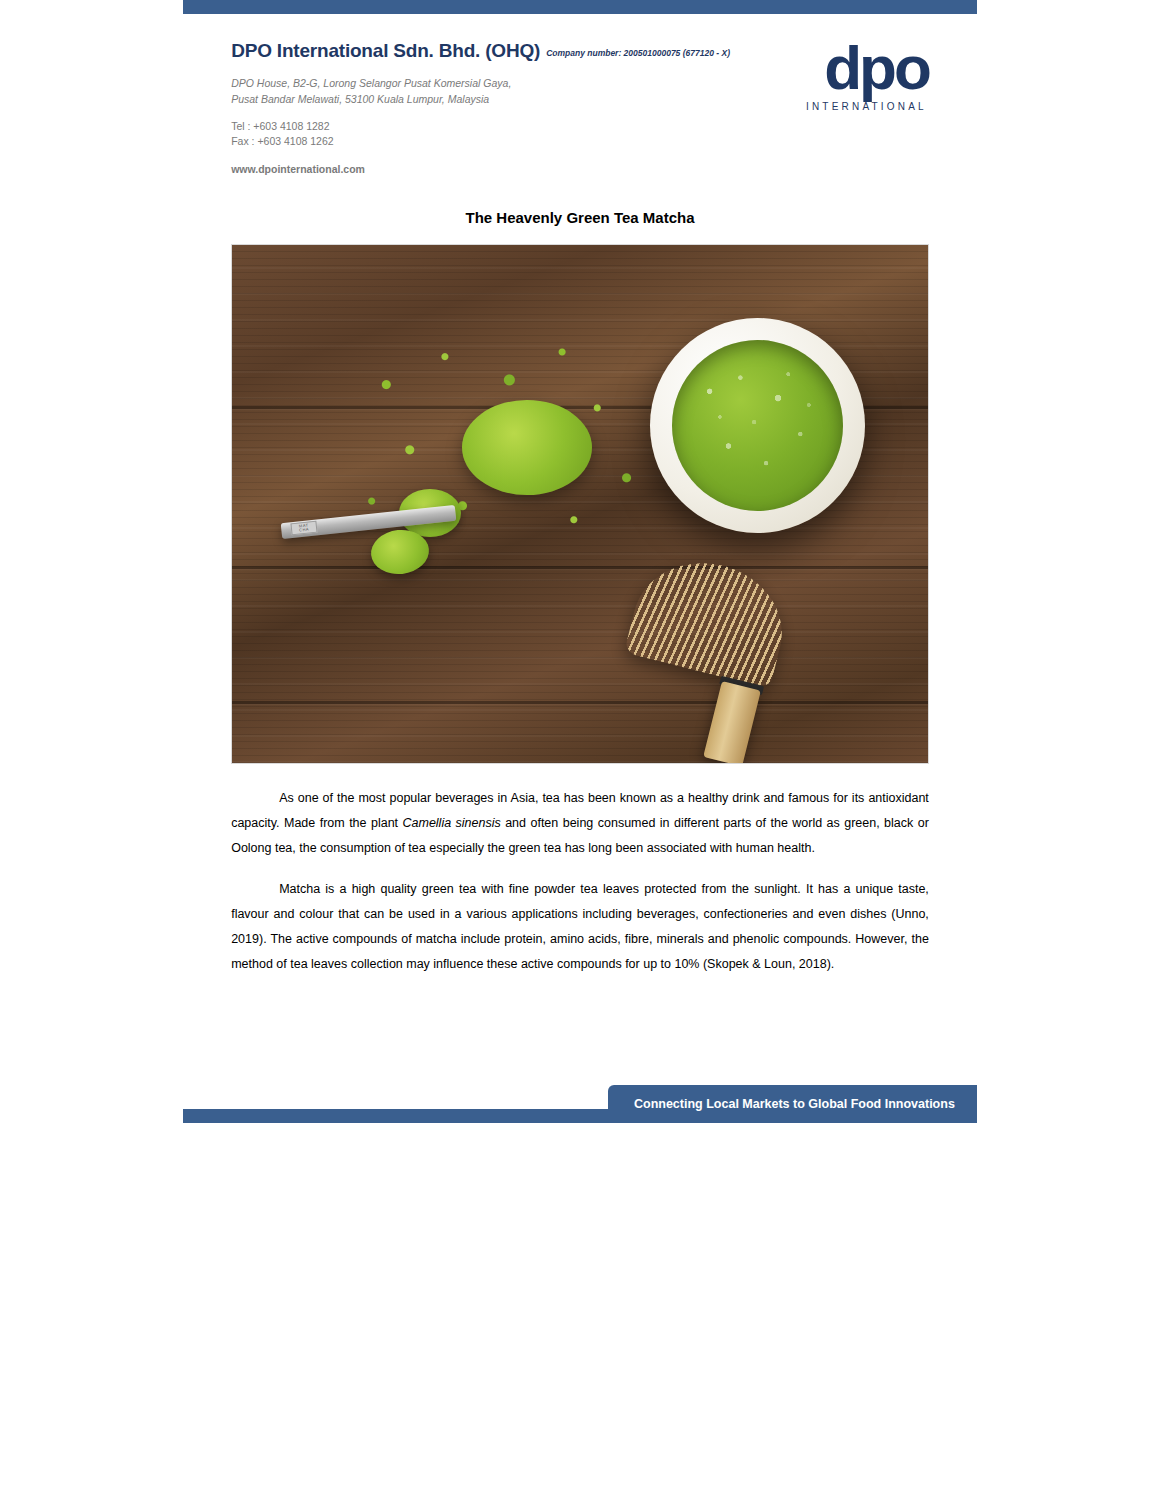DPO International Sdn. Bhd. (OHQ) Company number: 200501000075 (677120 - X)
DPO House, B2-G, Lorong Selangor Pusat Komersial Gaya,
Pusat Bandar Melawati, 53100 Kuala Lumpur, Malaysia
Tel : +603 4108 1282
Fax : +603 4108 1262
www.dpointernational.com
dpo
INTERNATIONAL
The Heavenly Green Tea Matcha
MAT
CHA
As one of the most popular beverages in Asia, tea has been known as a healthy drink and famous for its antioxidant capacity. Made from the plant Camellia sinensis and often being consumed in different parts of the world as green, black or Oolong tea, the consumption of tea especially the green tea has long been associated with human health.
Matcha is a high quality green tea with fine powder tea leaves protected from the sunlight. It has a unique taste, flavour and colour that can be used in a various applications including beverages, confectioneries and even dishes (Unno, 2019). The active compounds of matcha include protein, amino acids, fibre, minerals and phenolic compounds. However, the method of tea leaves collection may influence these active compounds for up to 10% (Skopek & Loun, 2018).
Connecting Local Markets to Global Food Innovations